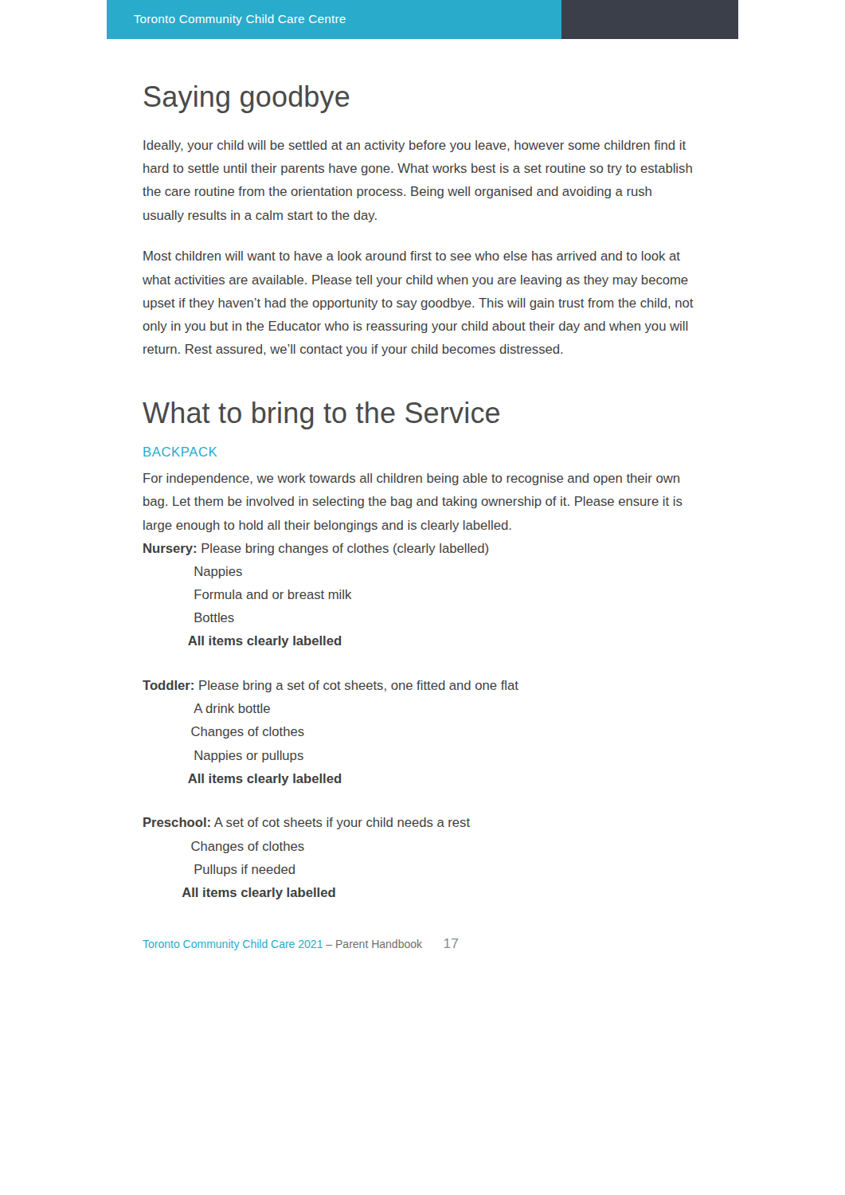Toronto Community Child Care Centre
Saying goodbye
Ideally, your child will be settled at an activity before you leave, however some children find it hard to settle until their parents have gone. What works best is a set routine so try to establish the care routine from the orientation process. Being well organised and avoiding a rush usually results in a calm start to the day.
Most children will want to have a look around first to see who else has arrived and to look at what activities are available. Please tell your child when you are leaving as they may become upset if they haven’t had the opportunity to say goodbye. This will gain trust from the child, not only in you but in the Educator who is reassuring your child about their day and when you will return. Rest assured, we’ll contact you if your child becomes distressed.
What to bring to the Service
Backpack
For independence, we work towards all children being able to recognise and open their own bag. Let them be involved in selecting the bag and taking ownership of it. Please ensure it is large enough to hold all their belongings and is clearly labelled.
Nursery: Please bring changes of clothes (clearly labelled)
Nappies
Formula and or breast milk
Bottles
All items clearly labelled
Toddler: Please bring a set of cot sheets, one fitted and one flat
A drink bottle
Changes of clothes
Nappies or pullups
All items clearly labelled
Preschool: A set of cot sheets if your child needs a rest
Changes of clothes
Pullups if needed
All items clearly labelled
Toronto Community Child Care 2021 – Parent Handbook 17